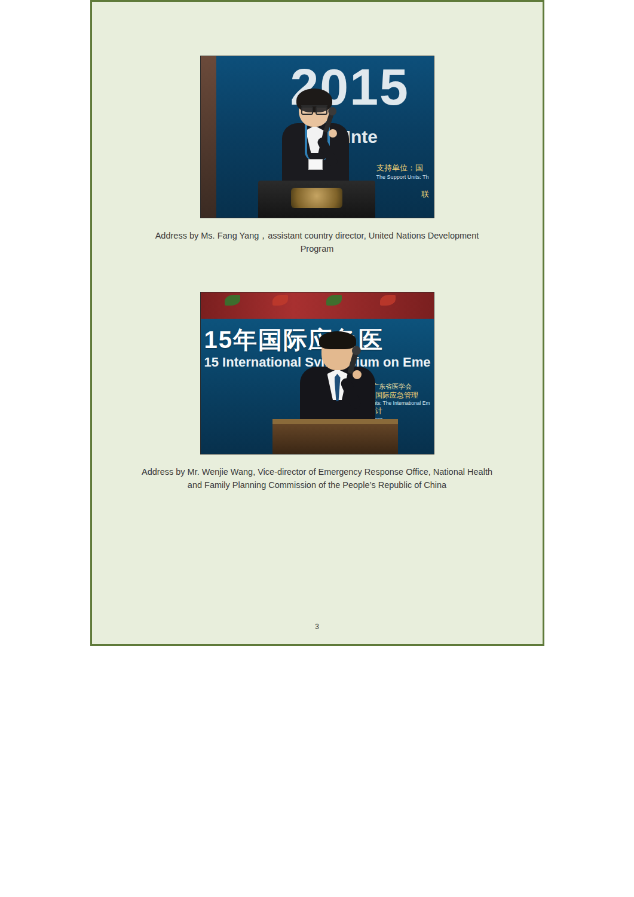2015
2015 Inte
支持单位：国 The Support Units: Th
联
Address by Ms. Fang Yang，assistant country director, United Nations Development Program
15年国际应急医
15 International Symposium on Eme
主办单位：广东省医学会 支持单位：国际应急管理 The Support Units: The International Em 联合国开发计 The United Nations
Address by Mr. Wenjie Wang, Vice-director of Emergency Response Office, National Health and Family Planning Commission of the People’s Republic of China
3